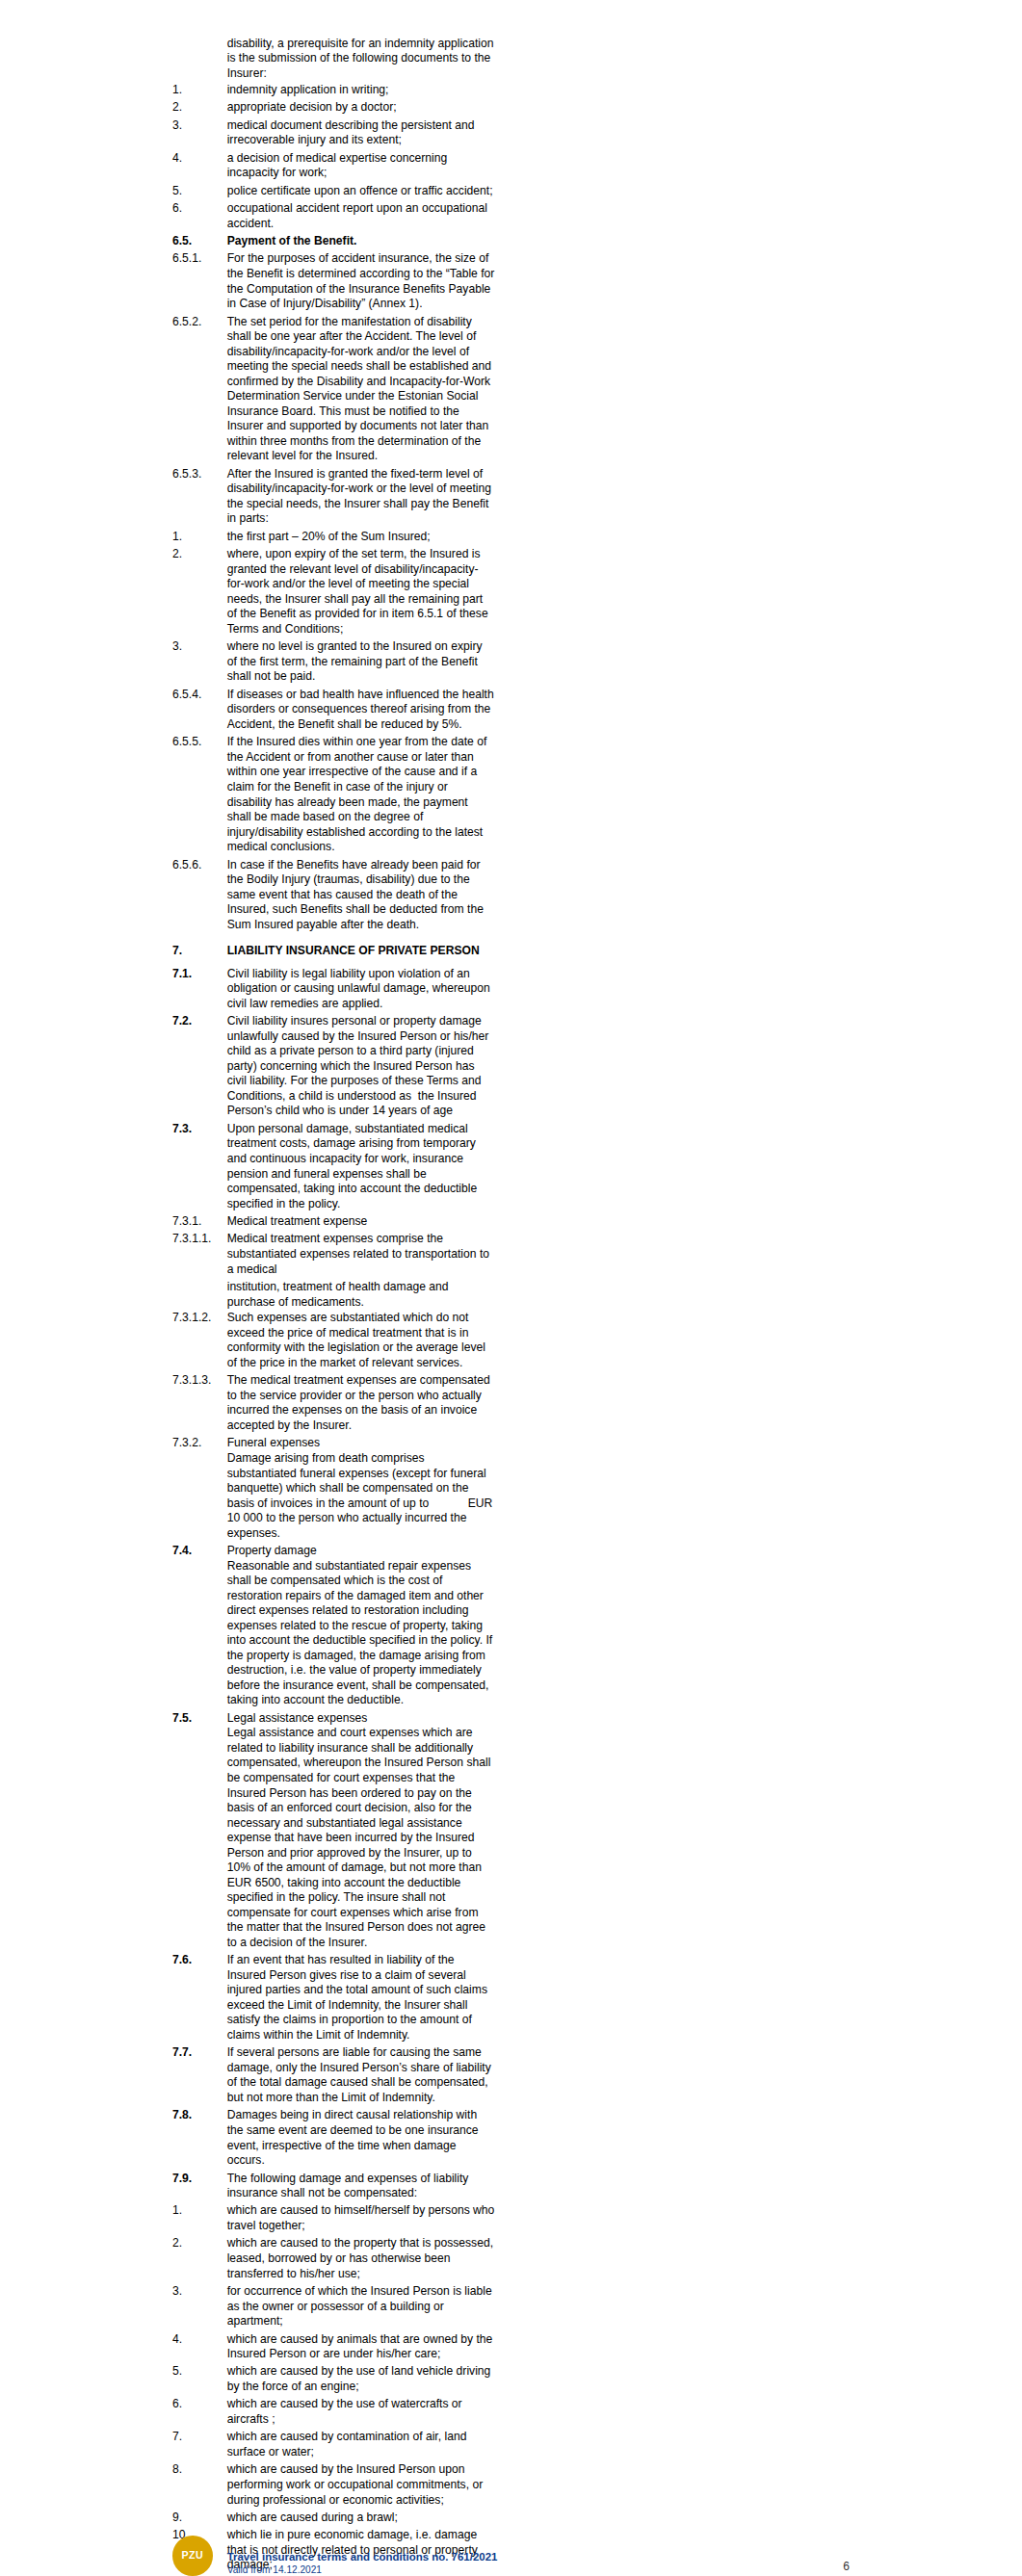disability, a prerequisite for an indemnity application is the submission of the following documents to the Insurer:
1.
indemnity application in writing;
2.
appropriate decision by a doctor;
3.
medical document describing the persistent and irrecoverable injury and its extent;
4.
a decision of medical expertise concerning incapacity for work;
5.
police certificate upon an offence or traffic accident;
6.
occupational accident report upon an occupational accident.
6.5.
Payment of the Benefit.
6.5.1.
For the purposes of accident insurance, the size of the Benefit is determined according to the “Table for the Computation of the Insurance Benefits Payable in Case of Injury/Disability” (Annex 1).
6.5.2.
The set period for the manifestation of disability shall be one year after the Accident. The level of disability/incapacity-for-work and/or the level of meeting the special needs shall be established and confirmed by the Disability and Incapacity-for-Work Determination Service under the Estonian Social Insurance Board. This must be notified to the Insurer and supported by documents not later than within three months from the determination of the relevant level for the Insured.
6.5.3.
After the Insured is granted the fixed-term level of disability/incapacity-for-work or the level of meeting the special needs, the Insurer shall pay the Benefit in parts:
1.
the first part – 20% of the Sum Insured;
2.
where, upon expiry of the set term, the Insured is granted the relevant level of disability/incapacity-for-work and/or the level of meeting the special needs, the Insurer shall pay all the remaining part of the Benefit as provided for in item 6.5.1 of these Terms and Conditions;
3.
where no level is granted to the Insured on expiry of the first term, the remaining part of the Benefit shall not be paid.
6.5.4.
If diseases or bad health have influenced the health disorders or consequences thereof arising from the Accident, the Benefit shall be reduced by 5%.
6.5.5.
If the Insured dies within one year from the date of the Accident or from another cause or later than within one year irrespective of the cause and if a claim for the Benefit in case of the injury or disability has already been made, the payment shall be made based on the degree of injury/disability established according to the latest medical conclusions.
6.5.6.
In case if the Benefits have already been paid for the Bodily Injury (traumas, disability) due to the same event that has caused the death of the Insured, such Benefits shall be deducted from the Sum Insured payable after the death.
7. LIABILITY INSURANCE OF PRIVATE PERSON
7.1.
Civil liability is legal liability upon violation of an obligation or causing unlawful damage, whereupon civil law remedies are applied.
7.2.
Civil liability insures personal or property damage unlawfully caused by the Insured Person or his/her child as a private person to a third party (injured party) concerning which the Insured Person has civil liability. For the purposes of these Terms and Conditions, a child is understood as the Insured Person’s child who is under 14 years of age
7.3.
Upon personal damage, substantiated medical treatment costs, damage arising from temporary and continuous incapacity for work, insurance pension and funeral expenses shall be compensated, taking into account the deductible specified in the policy.
7.3.1.
Medical treatment expense
7.3.1.1.
Medical treatment expenses comprise the substantiated expenses related to transportation to a medical
institution, treatment of health damage and purchase of medicaments.
7.3.1.2.
Such expenses are substantiated which do not exceed the price of medical treatment that is in conformity with the legislation or the average level of the price in the market of relevant services.
7.3.1.3.
The medical treatment expenses are compensated to the service provider or the person who actually incurred the expenses on the basis of an invoice accepted by the Insurer.
7.3.2.
Funeral expenses
Damage arising from death comprises substantiated funeral expenses (except for funeral banquette) which shall be compensated on the basis of invoices in the amount of up to EUR 10 000 to the person who actually incurred the expenses.
7.4.
Property damage
Reasonable and substantiated repair expenses shall be compensated which is the cost of restoration repairs of the damaged item and other direct expenses related to restoration including expenses related to the rescue of property, taking into account the deductible specified in the policy. If the property is damaged, the damage arising from destruction, i.e. the value of property immediately before the insurance event, shall be compensated, taking into account the deductible.
7.5.
Legal assistance expenses
Legal assistance and court expenses which are related to liability insurance shall be additionally compensated, whereupon the Insured Person shall be compensated for court expenses that the Insured Person has been ordered to pay on the basis of an enforced court decision, also for the necessary and substantiated legal assistance expense that have been incurred by the Insured Person and prior approved by the Insurer, up to 10% of the amount of damage, but not more than EUR 6500, taking into account the deductible specified in the policy. The insure shall not compensate for court expenses which arise from the matter that the Insured Person does not agree to a decision of the Insurer.
7.6.
If an event that has resulted in liability of the Insured Person gives rise to a claim of several injured parties and the total amount of such claims exceed the Limit of Indemnity, the Insurer shall satisfy the claims in proportion to the amount of claims within the Limit of Indemnity.
7.7.
If several persons are liable for causing the same damage, only the Insured Person’s share of liability of the total damage caused shall be compensated, but not more than the Limit of Indemnity.
7.8.
Damages being in direct causal relationship with the same event are deemed to be one insurance event, irrespective of the time when damage occurs.
7.9.
The following damage and expenses of liability insurance shall not be compensated:
1.
which are caused to himself/herself by persons who travel together;
2.
which are caused to the property that is possessed, leased, borrowed by or has otherwise been transferred to his/her use;
3.
for occurrence of which the Insured Person is liable as the owner or possessor of a building or apartment;
4.
which are caused by animals that are owned by the Insured Person or are under his/her care;
5.
which are caused by the use of land vehicle driving by the force of an engine;
6.
which are caused by the use of watercrafts or aircrafts ;
7.
which are caused by contamination of air, land surface or water;
8.
which are caused by the Insured Person upon performing work or occupational commitments, or during professional or economic activities;
9.
which are caused during a brawl;
10.
which lie in pure economic damage, i.e. damage that is not directly related to personal or property damage;
PZU
Travel insurance terms and conditions no. 761/2021
Valid from 14.12.2021
6